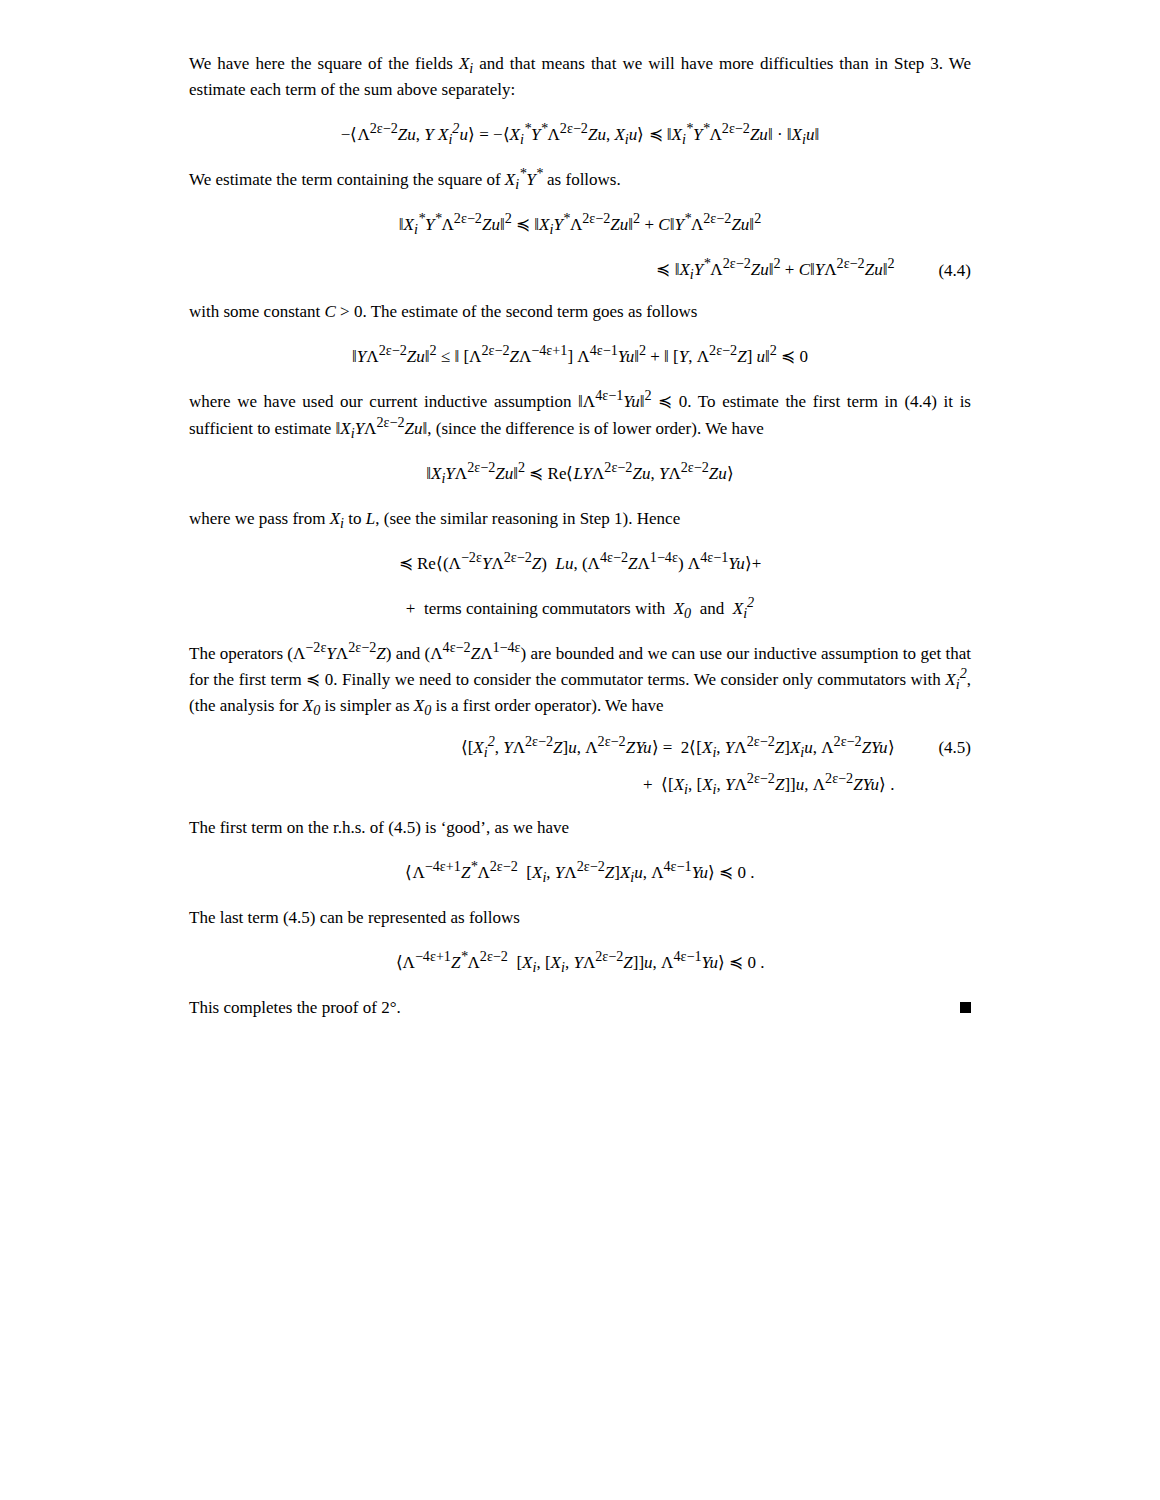We have here the square of the fields Xi and that means that we will have more difficulties than in Step 3. We estimate each term of the sum above separately:
−⟨Λ2ε−2Zu, Y Xi2u⟩ = −⟨Xi*Y*Λ2ε−2Zu, Xiu⟩ ≼ ‖Xi*Y*Λ2ε−2Zu‖ · ‖Xiu‖
We estimate the term containing the square of Xi*Y* as follows.
‖Xi*Y*Λ2ε−2Zu‖2 ≼ ‖XiY*Λ2ε−2Zu‖2 + C‖Y*Λ2ε−2Zu‖2
≼ ‖XiY*Λ2ε−2Zu‖2 + C‖YΛ2ε−2Zu‖2 (4.4)
with some constant C > 0. The estimate of the second term goes as follows
‖YΛ2ε−2Zu‖2 ≤ ‖ [Λ2ε−2ZΛ−4ε+1] Λ4ε−1Yu‖2 + ‖ [Y, Λ2ε−2Z] u‖2 ≼ 0
where we have used our current inductive assumption ‖Λ4ε−1Yu‖2 ≼ 0. To estimate the first term in (4.4) it is sufficient to estimate ‖XiYΛ2ε−2Zu‖, (since the difference is of lower order). We have
‖XiYΛ2ε−2Zu‖2 ≼ Re⟨LYΛ2ε−2Zu, YΛ2ε−2Zu⟩
where we pass from Xi to L, (see the similar reasoning in Step 1). Hence
≼ Re⟨(Λ−2εYΛ2ε−2Z) Lu, (Λ4ε−2ZΛ1−4ε) Λ4ε−1Yu⟩+
+ terms containing commutators with X0 and Xi2
The operators (Λ−2εYΛ2ε−2Z) and (Λ4ε−2ZΛ1−4ε) are bounded and we can use our inductive assumption to get that for the first term ≼ 0. Finally we need to consider the commutator terms. We consider only commutators with Xi2, (the analysis for X0 is simpler as X0 is a first order operator). We have
⟨[Xi2, YΛ2ε−2Z]u, Λ2ε−2ZYu⟩ = 2⟨[Xi, YΛ2ε−2Z]Xiu, Λ2ε−2ZYu⟩ (4.5)
+ ⟨[Xi, [Xi, YΛ2ε−2Z]]u, Λ2ε−2ZYu⟩ .
The first term on the r.h.s. of (4.5) is ‘good’, as we have
⟨Λ−4ε+1Z*Λ2ε−2 [Xi, YΛ2ε−2Z]Xiu, Λ4ε−1Yu⟩ ≼ 0 .
The last term (4.5) can be represented as follows
⟨Λ−4ε+1Z*Λ2ε−2 [Xi, [Xi, YΛ2ε−2Z]]u, Λ4ε−1Yu⟩ ≼ 0 .
This completes the proof of 2°.